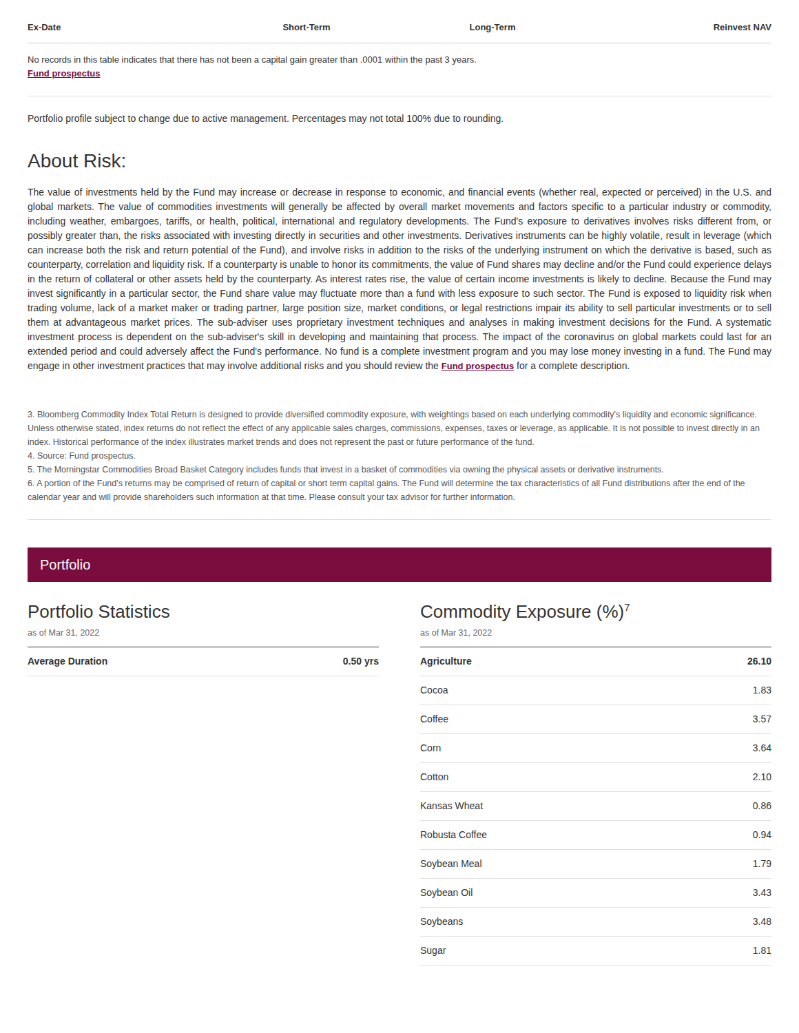Ex-Date Short-Term Long-Term Reinvest NAV
No records in this table indicates that there has not been a capital gain greater than .0001 within the past 3 years.
Fund prospectus
Portfolio profile subject to change due to active management. Percentages may not total 100% due to rounding.
About Risk:
The value of investments held by the Fund may increase or decrease in response to economic, and financial events (whether real, expected or perceived) in the U.S. and global markets. The value of commodities investments will generally be affected by overall market movements and factors specific to a particular industry or commodity, including weather, embargoes, tariffs, or health, political, international and regulatory developments. The Fund's exposure to derivatives involves risks different from, or possibly greater than, the risks associated with investing directly in securities and other investments. Derivatives instruments can be highly volatile, result in leverage (which can increase both the risk and return potential of the Fund), and involve risks in addition to the risks of the underlying instrument on which the derivative is based, such as counterparty, correlation and liquidity risk. If a counterparty is unable to honor its commitments, the value of Fund shares may decline and/or the Fund could experience delays in the return of collateral or other assets held by the counterparty. As interest rates rise, the value of certain income investments is likely to decline. Because the Fund may invest significantly in a particular sector, the Fund share value may fluctuate more than a fund with less exposure to such sector. The Fund is exposed to liquidity risk when trading volume, lack of a market maker or trading partner, large position size, market conditions, or legal restrictions impair its ability to sell particular investments or to sell them at advantageous market prices. The sub-adviser uses proprietary investment techniques and analyses in making investment decisions for the Fund. A systematic investment process is dependent on the sub-adviser's skill in developing and maintaining that process. The impact of the coronavirus on global markets could last for an extended period and could adversely affect the Fund's performance. No fund is a complete investment program and you may lose money investing in a fund. The Fund may engage in other investment practices that may involve additional risks and you should review the Fund prospectus for a complete description.
3. Bloomberg Commodity Index Total Return is designed to provide diversified commodity exposure, with weightings based on each underlying commodity's liquidity and economic significance. Unless otherwise stated, index returns do not reflect the effect of any applicable sales charges, commissions, expenses, taxes or leverage, as applicable. It is not possible to invest directly in an index. Historical performance of the index illustrates market trends and does not represent the past or future performance of the fund.
4. Source: Fund prospectus.
5. The Morningstar Commodities Broad Basket Category includes funds that invest in a basket of commodities via owning the physical assets or derivative instruments.
6. A portion of the Fund's returns may be comprised of return of capital or short term capital gains. The Fund will determine the tax characteristics of all Fund distributions after the end of the calendar year and will provide shareholders such information at that time. Please consult your tax advisor for further information.
Portfolio
Portfolio Statistics
as of Mar 31, 2022
| Average Duration | 0.50 yrs |
Commodity Exposure (%)7
as of Mar 31, 2022
| Agriculture | 26.10 |
| Cocoa | 1.83 |
| Coffee | 3.57 |
| Corn | 3.64 |
| Cotton | 2.10 |
| Kansas Wheat | 0.86 |
| Robusta Coffee | 0.94 |
| Soybean Meal | 1.79 |
| Soybean Oil | 3.43 |
| Soybeans | 3.48 |
| Sugar | 1.81 |